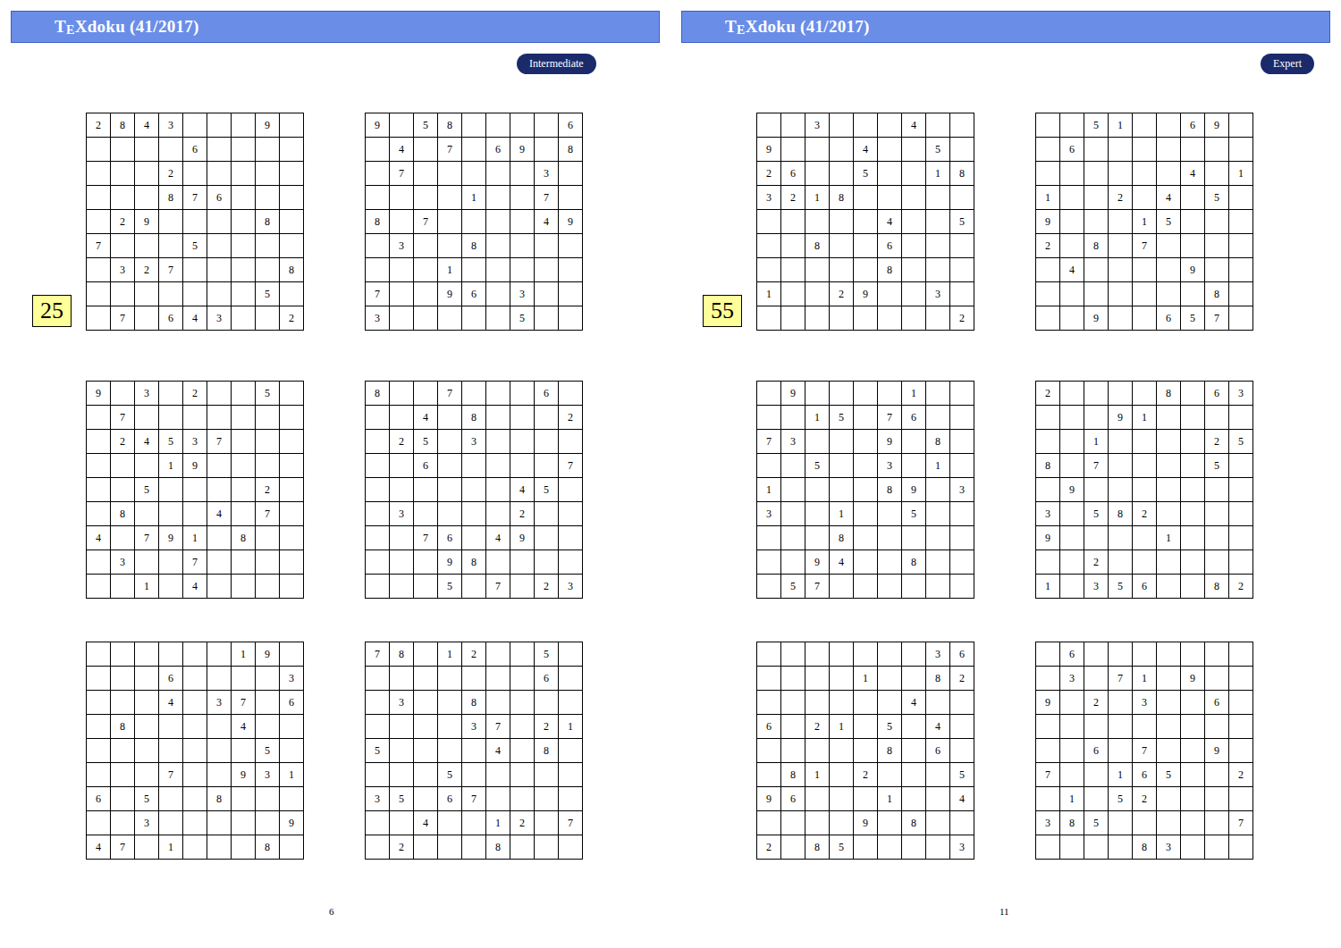TEXdoku (41/2017)
Intermediate
25
| 2 | 8 | 4 | 3 | | | | 9 | |
| | | | | 6 | | | | |
| | | | 2 | | | | | |
| | | | 8 | 7 | 6 | | | |
| | 2 | 9 | | | | | 8 | |
| 7 | | | | 5 | | | | |
| | 3 | 2 | 7 | | | | | 8 |
| | | | | | | | 5 | |
| | 7 | | 6 | 4 | 3 | | | 2 |
| 9 | | 5 | 8 | | | | | 6 |
| | 4 | | 7 | | 6 | 9 | | 8 |
| | 7 | | | | | | 3 | |
| | | | | 1 | | | 7 | |
| 8 | | 7 | | | | | 4 | 9 |
| | 3 | | | 8 | | | | |
| | | | 1 | | | | | |
| 7 | | | 9 | 6 | | 3 | | |
| 3 | | | | | | 5 | | |
| 9 | | 3 | | 2 | | | 5 | |
| | 7 | | | | | | | |
| | 2 | 4 | 5 | 3 | 7 | | | |
| | | | 1 | 9 | | | | |
| | | 5 | | | | | 2 | |
| | 8 | | | | 4 | | 7 | |
| 4 | | 7 | 9 | 1 | | 8 | | |
| | 3 | | | 7 | | | | |
| | | 1 | | 4 | | | | |
| 8 | | | 7 | | | | 6 | |
| | | 4 | | 8 | | | | 2 |
| | 2 | 5 | | 3 | | | | |
| | | 6 | | | | | | 7 |
| | | | | | | 4 | 5 | |
| | 3 | | | | | 2 | | |
| | | 7 | 6 | | 4 | 9 | | |
| | | | 9 | 8 | | | | |
| | | | 5 | | 7 | | 2 | 3 |
| | | | | | | 1 | 9 | |
| | | | 6 | | | | | 3 |
| | | | 4 | | 3 | 7 | | 6 |
| | 8 | | | | | 4 | | |
| | | | | | | | 5 | |
| | | | 7 | | | 9 | 3 | 1 |
| 6 | | 5 | | | 8 | | | |
| | | 3 | | | | | | 9 |
| 4 | 7 | | 1 | | | | 8 | |
| 7 | 8 | | 1 | 2 | | | 5 | |
| | | | | | | | 6 | |
| | 3 | | | 8 | | | | |
| | | | | 3 | 7 | | 2 | 1 |
| 5 | | | | | 4 | | 8 | |
| | | | 5 | | | | | |
| 3 | 5 | | 6 | 7 | | | | |
| | | 4 | | | 1 | 2 | | 7 |
| | 2 | | | | 8 | | | |
6
TEXdoku (41/2017)
Expert
55
| | | 3 | | | | 4 | | |
| 9 | | | | 4 | | | 5 | |
| 2 | 6 | | | 5 | | | 1 | 8 |
| 3 | 2 | 1 | 8 | | | | | |
| | | | | | 4 | | | 5 |
| | | 8 | | | 6 | | | |
| | | | | | 8 | | | |
| 1 | | | 2 | 9 | | | 3 | |
| | | | | | | | | 2 |
| | | 5 | 1 | | | 6 | 9 | |
| | 6 | | | | | | | |
| | | | | | | 4 | | 1 |
| 1 | | | 2 | | 4 | | 5 | |
| 9 | | | | 1 | 5 | | | |
| 2 | | 8 | | 7 | | | | |
| | 4 | | | | | 9 | | |
| | | | | | | | 8 | |
| | | 9 | | | 6 | 5 | 7 | |
| | 9 | | | | | 1 | | |
| | | 1 | 5 | | 7 | 6 | | |
| 7 | 3 | | | | 9 | | 8 | |
| | | 5 | | | 3 | | 1 | |
| 1 | | | | | 8 | 9 | | 3 |
| 3 | | | 1 | | | 5 | | |
| | | | 8 | | | | | |
| | | 9 | 4 | | | 8 | | |
| | 5 | 7 | | | | | | |
| 2 | | | | | 8 | | 6 | 3 |
| | | | 9 | 1 | | | | |
| | | 1 | | | | | 2 | 5 |
| 8 | | 7 | | | | | 5 | |
| | 9 | | | | | | | |
| 3 | | 5 | 8 | 2 | | | | |
| 9 | | | | | 1 | | | |
| | | 2 | | | | | | |
| 1 | | 3 | 5 | 6 | | | 8 | 2 |
| | | | | | | | 3 | 6 |
| | | | | 1 | | | 8 | 2 |
| | | | | | | 4 | | |
| 6 | | 2 | 1 | | 5 | | 4 | |
| | | | | | 8 | | 6 | |
| | 8 | 1 | | 2 | | | | 5 |
| 9 | 6 | | | | 1 | | | 4 |
| | | | | 9 | | 8 | | |
| 2 | | 8 | 5 | | | | | 3 |
| | 6 | | | | | | | |
| | 3 | | 7 | 1 | | 9 | | |
| 9 | | 2 | | 3 | | | 6 | |
| | | 6 | | 7 | | | 9 | |
| 7 | | | 1 | 6 | 5 | | | 2 |
| | 1 | | 5 | 2 | | | | |
| 3 | 8 | 5 | | | | | | 7 |
| | | | | 8 | 3 | | | |
11